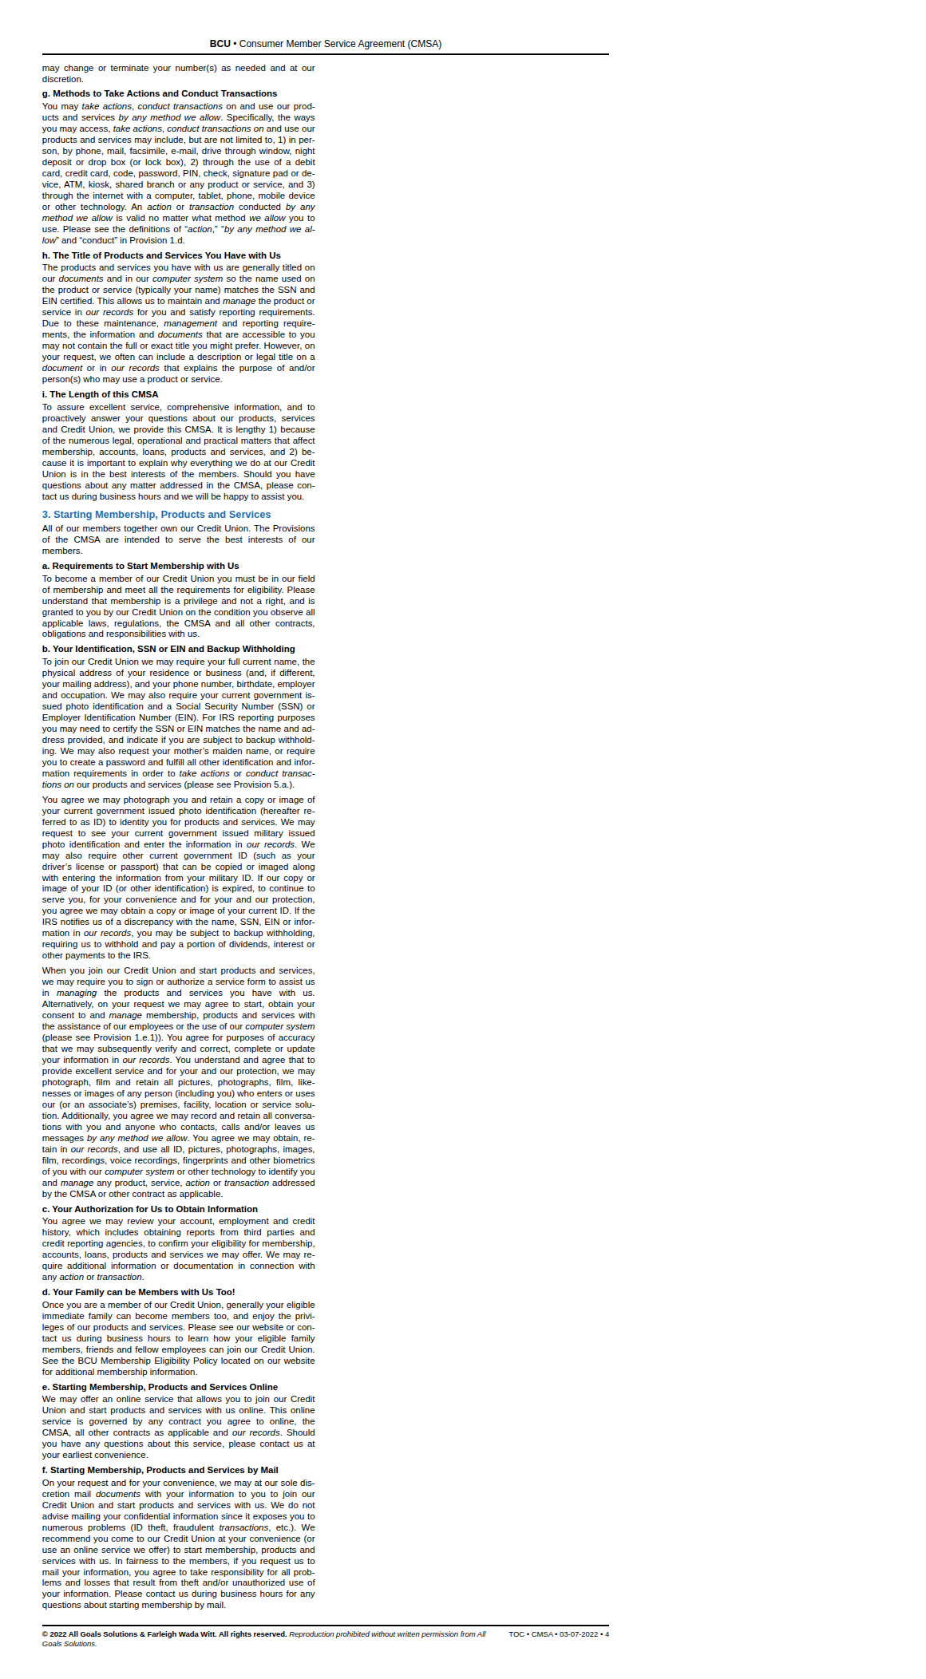BCU • Consumer Member Service Agreement (CMSA)
may change or terminate your number(s) as needed and at our discretion.
g. Methods to Take Actions and Conduct Transactions
You may take actions, conduct transactions on and use our products and services by any method we allow. Specifically, the ways you may access, take actions, conduct transactions on and use our products and services may include, but are not limited to, 1) in person, by phone, mail, facsimile, e-mail, drive through window, night deposit or drop box (or lock box), 2) through the use of a debit card, credit card, code, password, PIN, check, signature pad or device, ATM, kiosk, shared branch or any product or service, and 3) through the internet with a computer, tablet, phone, mobile device or other technology. An action or transaction conducted by any method we allow is valid no matter what method we allow you to use. Please see the definitions of “action,” “by any method we allow” and “conduct” in Provision 1.d.
h. The Title of Products and Services You Have with Us
The products and services you have with us are generally titled on our documents and in our computer system so the name used on the product or service (typically your name) matches the SSN and EIN certified. This allows us to maintain and manage the product or service in our records for you and satisfy reporting requirements. Due to these maintenance, management and reporting requirements, the information and documents that are accessible to you may not contain the full or exact title you might prefer. However, on your request, we often can include a description or legal title on a document or in our records that explains the purpose of and/or person(s) who may use a product or service.
i. The Length of this CMSA
To assure excellent service, comprehensive information, and to proactively answer your questions about our products, services and Credit Union, we provide this CMSA. It is lengthy 1) because of the numerous legal, operational and practical matters that affect membership, accounts, loans, products and services, and 2) because it is important to explain why everything we do at our Credit Union is in the best interests of the members. Should you have questions about any matter addressed in the CMSA, please contact us during business hours and we will be happy to assist you.
3. Starting Membership, Products and Services
All of our members together own our Credit Union. The Provisions of the CMSA are intended to serve the best interests of our members.
a. Requirements to Start Membership with Us
To become a member of our Credit Union you must be in our field of membership and meet all the requirements for eligibility. Please understand that membership is a privilege and not a right, and is granted to you by our Credit Union on the condition you observe all applicable laws, regulations, the CMSA and all other contracts, obligations and responsibilities with us.
b. Your Identification, SSN or EIN and Backup Withholding
To join our Credit Union we may require your full current name, the physical address of your residence or business (and, if different, your mailing address), and your phone number, birthdate, employer and occupation. We may also require your current government issued photo identification and a Social Security Number (SSN) or Employer Identification Number (EIN). For IRS reporting purposes you may need to certify the SSN or EIN matches the name and address provided, and indicate if you are subject to backup withholding. We may also request your mother’s maiden name, or require you to create a password and fulfill all other identification and information requirements in order to take actions or conduct transactions on our products and services (please see Provision 5.a.).
You agree we may photograph you and retain a copy or image of your current government issued photo identification (hereafter referred to as ID) to identity you for products and services. We may request to see your current government issued military issued photo identification and enter the information in our records. We may also require other current government ID (such as your driver’s license or passport) that can be copied or imaged along with entering the information from your military ID. If our copy or image of your ID (or other identification) is expired, to continue to serve you, for your convenience and for your and our protection, you agree we may obtain a copy or image of your current ID. If the IRS notifies us of a discrepancy with the name, SSN, EIN or information in our records, you may be subject to backup withholding, requiring us to withhold and pay a portion of dividends, interest or other payments to the IRS.
When you join our Credit Union and start products and services, we may require you to sign or authorize a service form to assist us in managing the products and services you have with us. Alternatively, on your request we may agree to start, obtain your consent to and manage membership, products and services with the assistance of our employees or the use of our computer system (please see Provision 1.e.1)). You agree for purposes of accuracy that we may subsequently verify and correct, complete or update your information in our records. You understand and agree that to provide excellent service and for your and our protection, we may photograph, film and retain all pictures, photographs, film, likenesses or images of any person (including you) who enters or uses our (or an associate’s) premises, facility, location or service solution. Additionally, you agree we may record and retain all conversations with you and anyone who contacts, calls and/or leaves us messages by any method we allow. You agree we may obtain, retain in our records, and use all ID, pictures, photographs, images, film, recordings, voice recordings, fingerprints and other biometrics of you with our computer system or other technology to identify you and manage any product, service, action or transaction addressed by the CMSA or other contract as applicable.
c. Your Authorization for Us to Obtain Information
You agree we may review your account, employment and credit history, which includes obtaining reports from third parties and credit reporting agencies, to confirm your eligibility for membership, accounts, loans, products and services we may offer. We may require additional information or documentation in connection with any action or transaction.
d. Your Family can be Members with Us Too!
Once you are a member of our Credit Union, generally your eligible immediate family can become members too, and enjoy the privileges of our products and services. Please see our website or contact us during business hours to learn how your eligible family members, friends and fellow employees can join our Credit Union. See the BCU Membership Eligibility Policy located on our website for additional membership information.
e. Starting Membership, Products and Services Online
We may offer an online service that allows you to join our Credit Union and start products and services with us online. This online service is governed by any contract you agree to online, the CMSA, all other contracts as applicable and our records. Should you have any questions about this service, please contact us at your earliest convenience.
f. Starting Membership, Products and Services by Mail
On your request and for your convenience, we may at our sole discretion mail documents with your information to you to join our Credit Union and start products and services with us. We do not advise mailing your confidential information since it exposes you to numerous problems (ID theft, fraudulent transactions, etc.). We recommend you come to our Credit Union at your convenience (or use an online service we offer) to start membership, products and services with us. In fairness to the members, if you request us to mail your information, you agree to take responsibility for all problems and losses that result from theft and/or unauthorized use of your information. Please contact us during business hours for any questions about starting membership by mail.
© 2022 All Goals Solutions & Farleigh Wada Witt. All rights reserved. Reproduction prohibited without written permission from All Goals Solutions.
TOC • CMSA • 03-07-2022 • 4